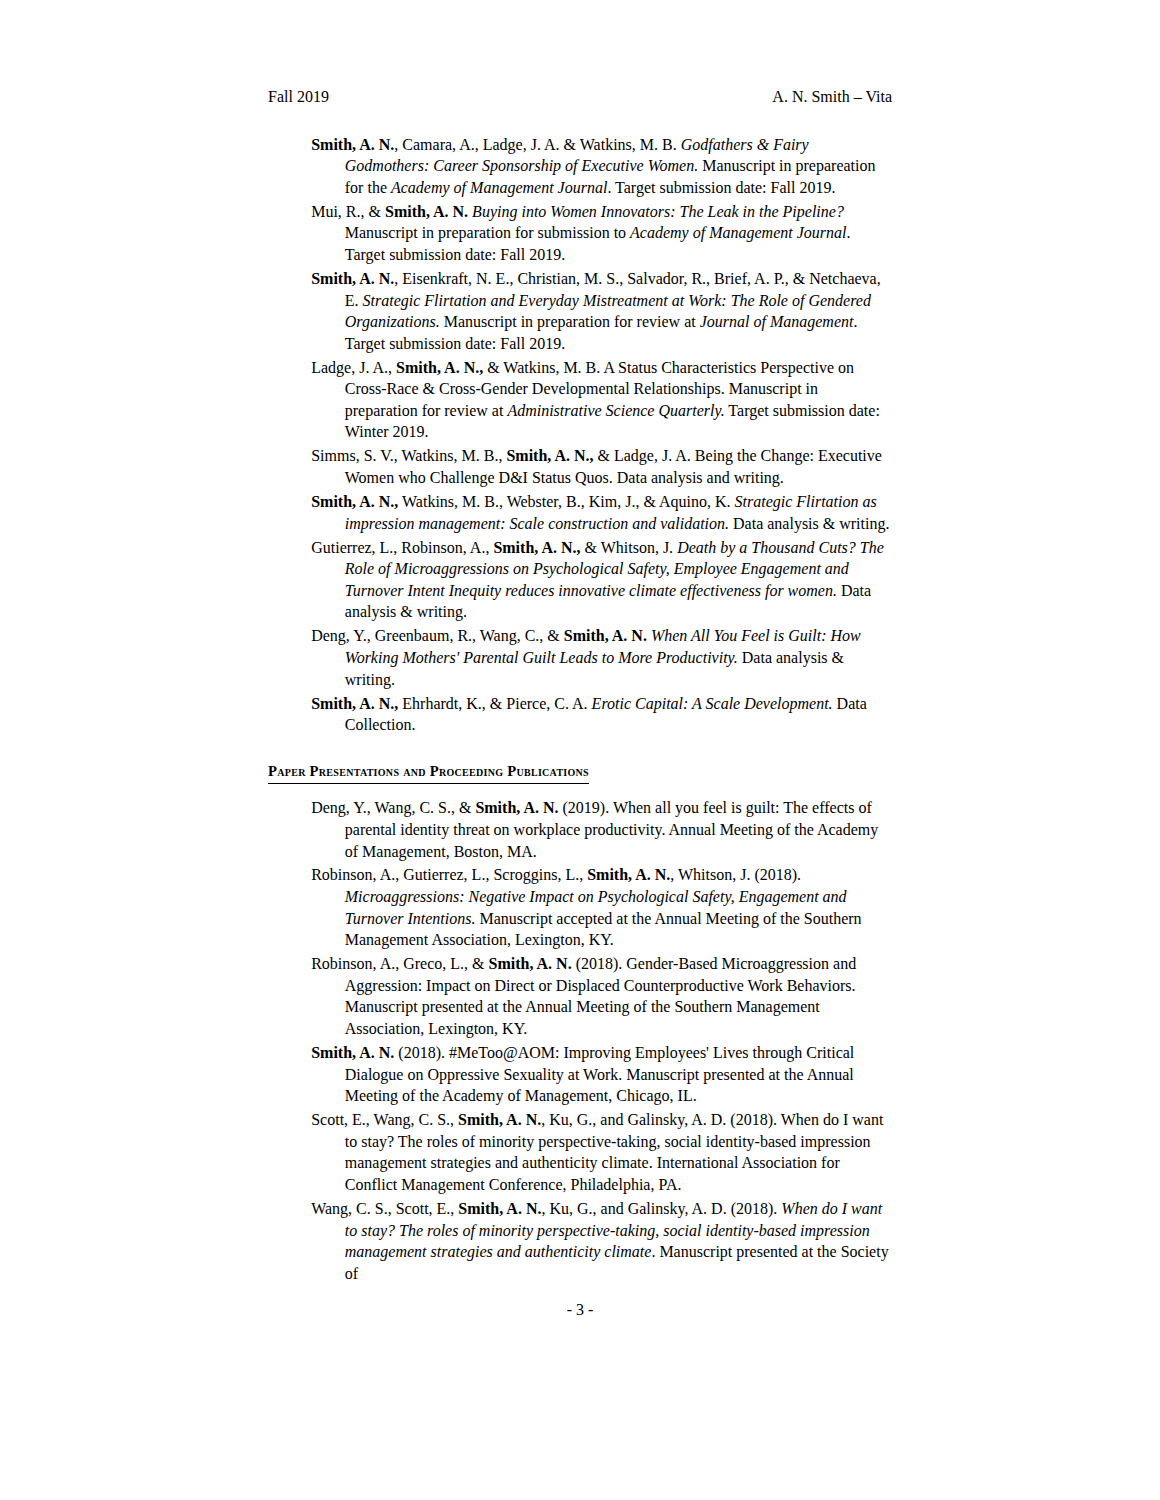Fall 2019 A. N. Smith – Vita
Smith, A. N., Camara, A., Ladge, J. A. & Watkins, M. B. Godfathers & Fairy Godmothers: Career Sponsorship of Executive Women. Manuscript in prepareation for the Academy of Management Journal. Target submission date: Fall 2019.
Mui, R., & Smith, A. N. Buying into Women Innovators: The Leak in the Pipeline? Manuscript in preparation for submission to Academy of Management Journal. Target submission date: Fall 2019.
Smith, A. N., Eisenkraft, N. E., Christian, M. S., Salvador, R., Brief, A. P., & Netchaeva, E. Strategic Flirtation and Everyday Mistreatment at Work: The Role of Gendered Organizations. Manuscript in preparation for review at Journal of Management. Target submission date: Fall 2019.
Ladge, J. A., Smith, A. N., & Watkins, M. B. A Status Characteristics Perspective on Cross-Race & Cross-Gender Developmental Relationships. Manuscript in preparation for review at Administrative Science Quarterly. Target submission date: Winter 2019.
Simms, S. V., Watkins, M. B., Smith, A. N., & Ladge, J. A. Being the Change: Executive Women who Challenge D&I Status Quos. Data analysis and writing.
Smith, A. N., Watkins, M. B., Webster, B., Kim, J., & Aquino, K. Strategic Flirtation as impression management: Scale construction and validation. Data analysis & writing.
Gutierrez, L., Robinson, A., Smith, A. N., & Whitson, J. Death by a Thousand Cuts? The Role of Microaggressions on Psychological Safety, Employee Engagement and Turnover Intent Inequity reduces innovative climate effectiveness for women. Data analysis & writing.
Deng, Y., Greenbaum, R., Wang, C., & Smith, A. N. When All You Feel is Guilt: How Working Mothers' Parental Guilt Leads to More Productivity. Data analysis & writing.
Smith, A. N., Ehrhardt, K., & Pierce, C. A. Erotic Capital: A Scale Development. Data Collection.
Paper Presentations and Proceeding Publications
Deng, Y., Wang, C. S., & Smith, A. N. (2019). When all you feel is guilt: The effects of parental identity threat on workplace productivity. Annual Meeting of the Academy of Management, Boston, MA.
Robinson, A., Gutierrez, L., Scroggins, L., Smith, A. N., Whitson, J. (2018). Microaggressions: Negative Impact on Psychological Safety, Engagement and Turnover Intentions. Manuscript accepted at the Annual Meeting of the Southern Management Association, Lexington, KY.
Robinson, A., Greco, L., & Smith, A. N. (2018). Gender-Based Microaggression and Aggression: Impact on Direct or Displaced Counterproductive Work Behaviors. Manuscript presented at the Annual Meeting of the Southern Management Association, Lexington, KY.
Smith, A. N. (2018). #MeToo@AOM: Improving Employees' Lives through Critical Dialogue on Oppressive Sexuality at Work. Manuscript presented at the Annual Meeting of the Academy of Management, Chicago, IL.
Scott, E., Wang, C. S., Smith, A. N., Ku, G., and Galinsky, A. D. (2018). When do I want to stay? The roles of minority perspective-taking, social identity-based impression management strategies and authenticity climate. International Association for Conflict Management Conference, Philadelphia, PA.
Wang, C. S., Scott, E., Smith, A. N., Ku, G., and Galinsky, A. D. (2018). When do I want to stay? The roles of minority perspective-taking, social identity-based impression management strategies and authenticity climate. Manuscript presented at the Society of
- 3 -